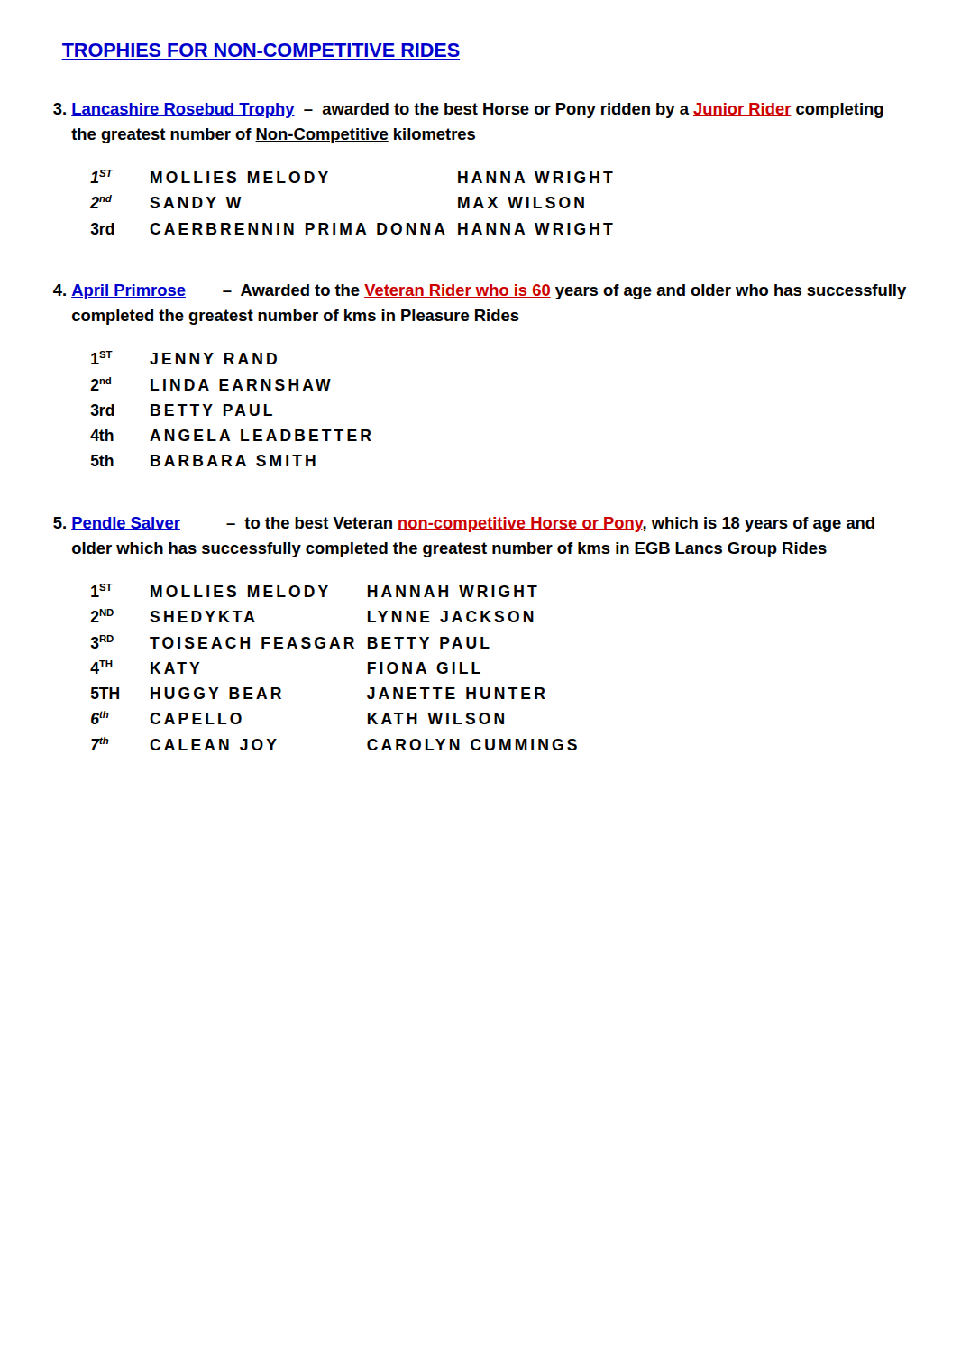TROPHIES FOR NON-COMPETITIVE RIDES
Lancashire Rosebud Trophy – awarded to the best Horse or Pony ridden by a Junior Rider completing the greatest number of Non-Competitive kilometres
| 1 ST | MOLLIES MELODY | HANNA WRIGHT |
| 2 nd | SANDY W | MAX WILSON |
| 3rd | CAERBRENNIN PRIMA DONNA | HANNA WRIGHT |
April Primrose – Awarded to the Veteran Rider who is 60 years of age and older who has successfully completed the greatest number of kms in Pleasure Rides
| 1 ST | JENNY RAND |
| 2 nd | LINDA EARNSHAW |
| 3rd | BETTY PAUL |
| 4th | ANGELA LEADBETTER |
| 5th | BARBARA SMITH |
Pendle Salver – to the best Veteran non-competitive Horse or Pony, which is 18 years of age and older which has successfully completed the greatest number of kms in EGB Lancs Group Rides
| 1 ST | MOLLIES MELODY | HANNAH WRIGHT |
| 2 ND | SHEDYKTA | LYNNE JACKSON |
| 3 RD | TOISEACH FEASGAR | BETTY PAUL |
| 4 TH | KATY | FIONA GILL |
| 5TH | HUGGY BEAR | JANETTE HUNTER |
| 6 th | CAPELLO | KATH WILSON |
| 7 th | CALEAN JOY | CAROLYN CUMMINGS |